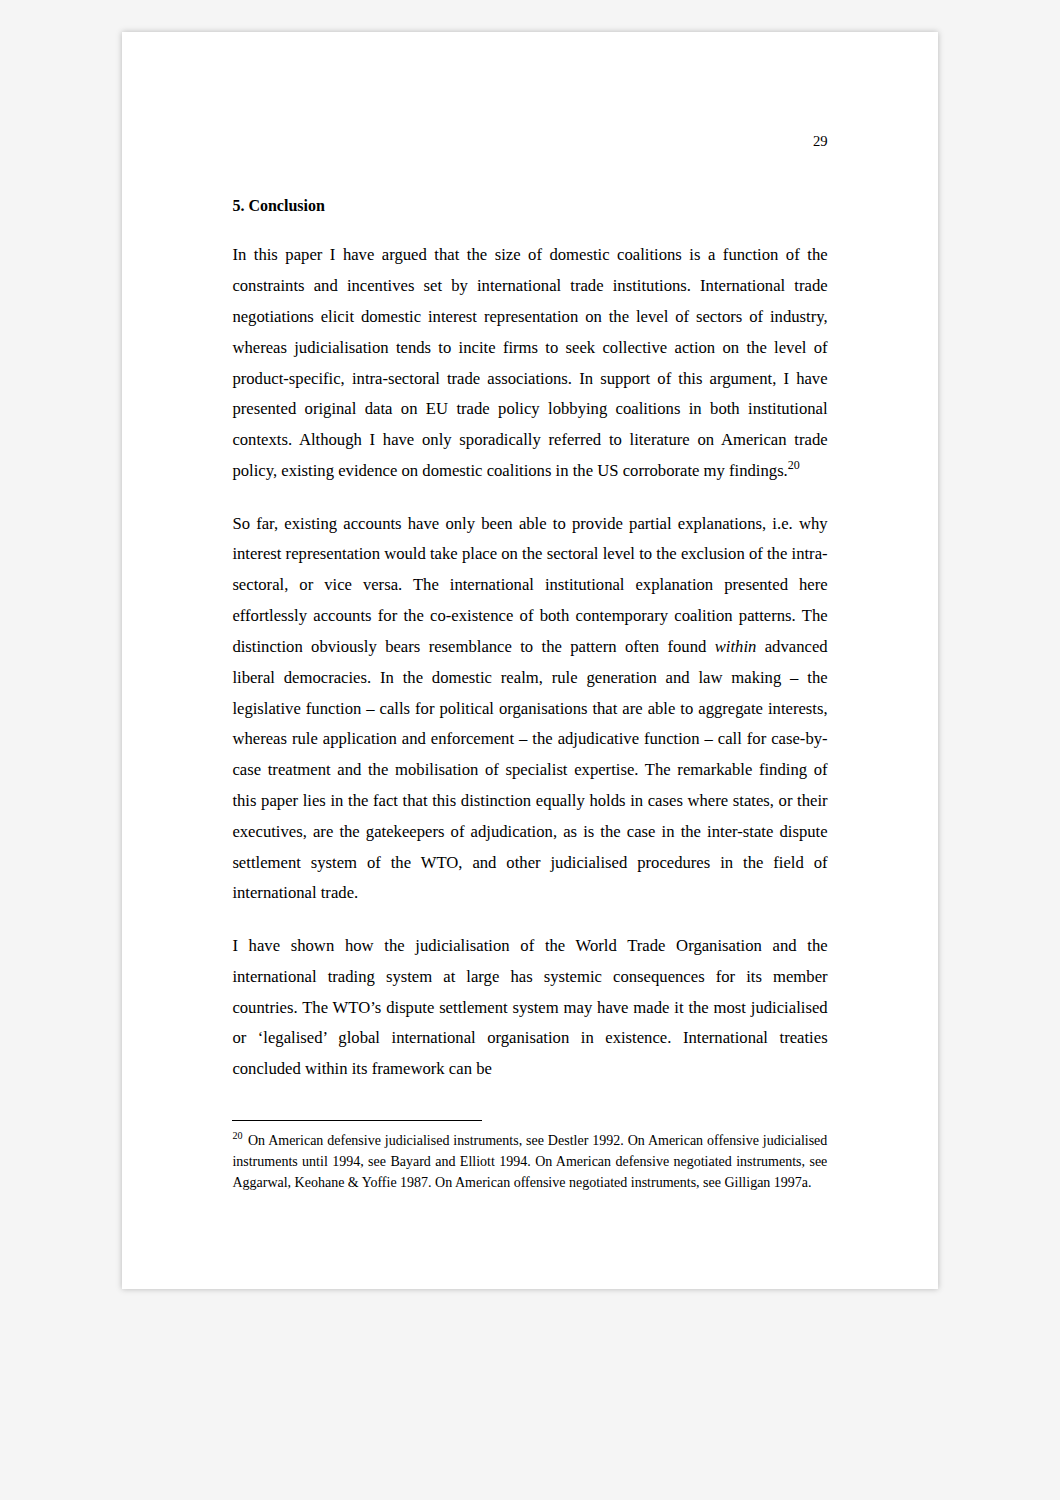29
5. Conclusion
In this paper I have argued that the size of domestic coalitions is a function of the constraints and incentives set by international trade institutions. International trade negotiations elicit domestic interest representation on the level of sectors of industry, whereas judicialisation tends to incite firms to seek collective action on the level of product-specific, intra-sectoral trade associations. In support of this argument, I have presented original data on EU trade policy lobbying coalitions in both institutional contexts. Although I have only sporadically referred to literature on American trade policy, existing evidence on domestic coalitions in the US corroborate my findings.20
So far, existing accounts have only been able to provide partial explanations, i.e. why interest representation would take place on the sectoral level to the exclusion of the intra-sectoral, or vice versa. The international institutional explanation presented here effortlessly accounts for the co-existence of both contemporary coalition patterns. The distinction obviously bears resemblance to the pattern often found within advanced liberal democracies. In the domestic realm, rule generation and law making – the legislative function – calls for political organisations that are able to aggregate interests, whereas rule application and enforcement – the adjudicative function – call for case-by-case treatment and the mobilisation of specialist expertise. The remarkable finding of this paper lies in the fact that this distinction equally holds in cases where states, or their executives, are the gatekeepers of adjudication, as is the case in the inter-state dispute settlement system of the WTO, and other judicialised procedures in the field of international trade.
I have shown how the judicialisation of the World Trade Organisation and the international trading system at large has systemic consequences for its member countries. The WTO’s dispute settlement system may have made it the most judicialised or ‘legalised’ global international organisation in existence. International treaties concluded within its framework can be
20 On American defensive judicialised instruments, see Destler 1992. On American offensive judicialised instruments until 1994, see Bayard and Elliott 1994. On American defensive negotiated instruments, see Aggarwal, Keohane & Yoffie 1987. On American offensive negotiated instruments, see Gilligan 1997a.